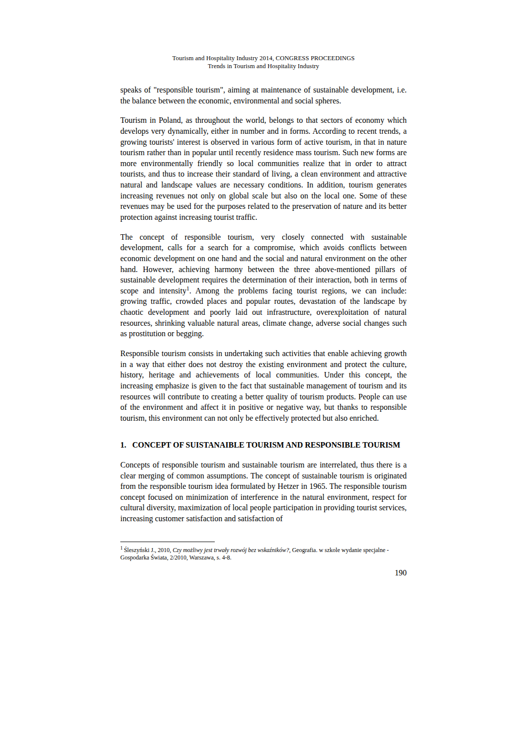Tourism and Hospitality Industry 2014, CONGRESS PROCEEDINGS
Trends in Tourism and Hospitality Industry
speaks of "responsible tourism", aiming at maintenance of sustainable development, i.e. the balance between the economic, environmental and social spheres.
Tourism in Poland, as throughout the world, belongs to that sectors of economy which develops very dynamically, either in number and in forms. According to recent trends, a growing tourists' interest is observed in various form of active tourism, in that in nature tourism rather than in popular until recently residence mass tourism. Such new forms are more environmentally friendly so local communities realize that in order to attract tourists, and thus to increase their standard of living, a clean environment and attractive natural and landscape values are necessary conditions. In addition, tourism generates increasing revenues not only on global scale but also on the local one. Some of these revenues may be used for the purposes related to the preservation of nature and its better protection against increasing tourist traffic.
The concept of responsible tourism, very closely connected with sustainable development, calls for a search for a compromise, which avoids conflicts between economic development on one hand and the social and natural environment on the other hand. However, achieving harmony between the three above-mentioned pillars of sustainable development requires the determination of their interaction, both in terms of scope and intensity1. Among the problems facing tourist regions, we can include: growing traffic, crowded places and popular routes, devastation of the landscape by chaotic development and poorly laid out infrastructure, overexploitation of natural resources, shrinking valuable natural areas, climate change, adverse social changes such as prostitution or begging.
Responsible tourism consists in undertaking such activities that enable achieving growth in a way that either does not destroy the existing environment and protect the culture, history, heritage and achievements of local communities. Under this concept, the increasing emphasize is given to the fact that sustainable management of tourism and its resources will contribute to creating a better quality of tourism products. People can use of the environment and affect it in positive or negative way, but thanks to responsible tourism, this environment can not only be effectively protected but also enriched.
1. Concept of suistanaible tourism and responsible tourism
Concepts of responsible tourism and sustainable tourism are interrelated, thus there is a clear merging of common assumptions. The concept of sustainable tourism is originated from the responsible tourism idea formulated by Hetzer in 1965. The responsible tourism concept focused on minimization of interference in the natural environment, respect for cultural diversity, maximization of local people participation in providing tourist services, increasing customer satisfaction and satisfaction of
1 Śleszyński J., 2010, Czy możliwy jest trwały rozwój bez wskaźników?, Geografia. w szkole wydanie specjalne - Gospodarka Świata, 2/2010, Warszawa, s. 4-8.
190